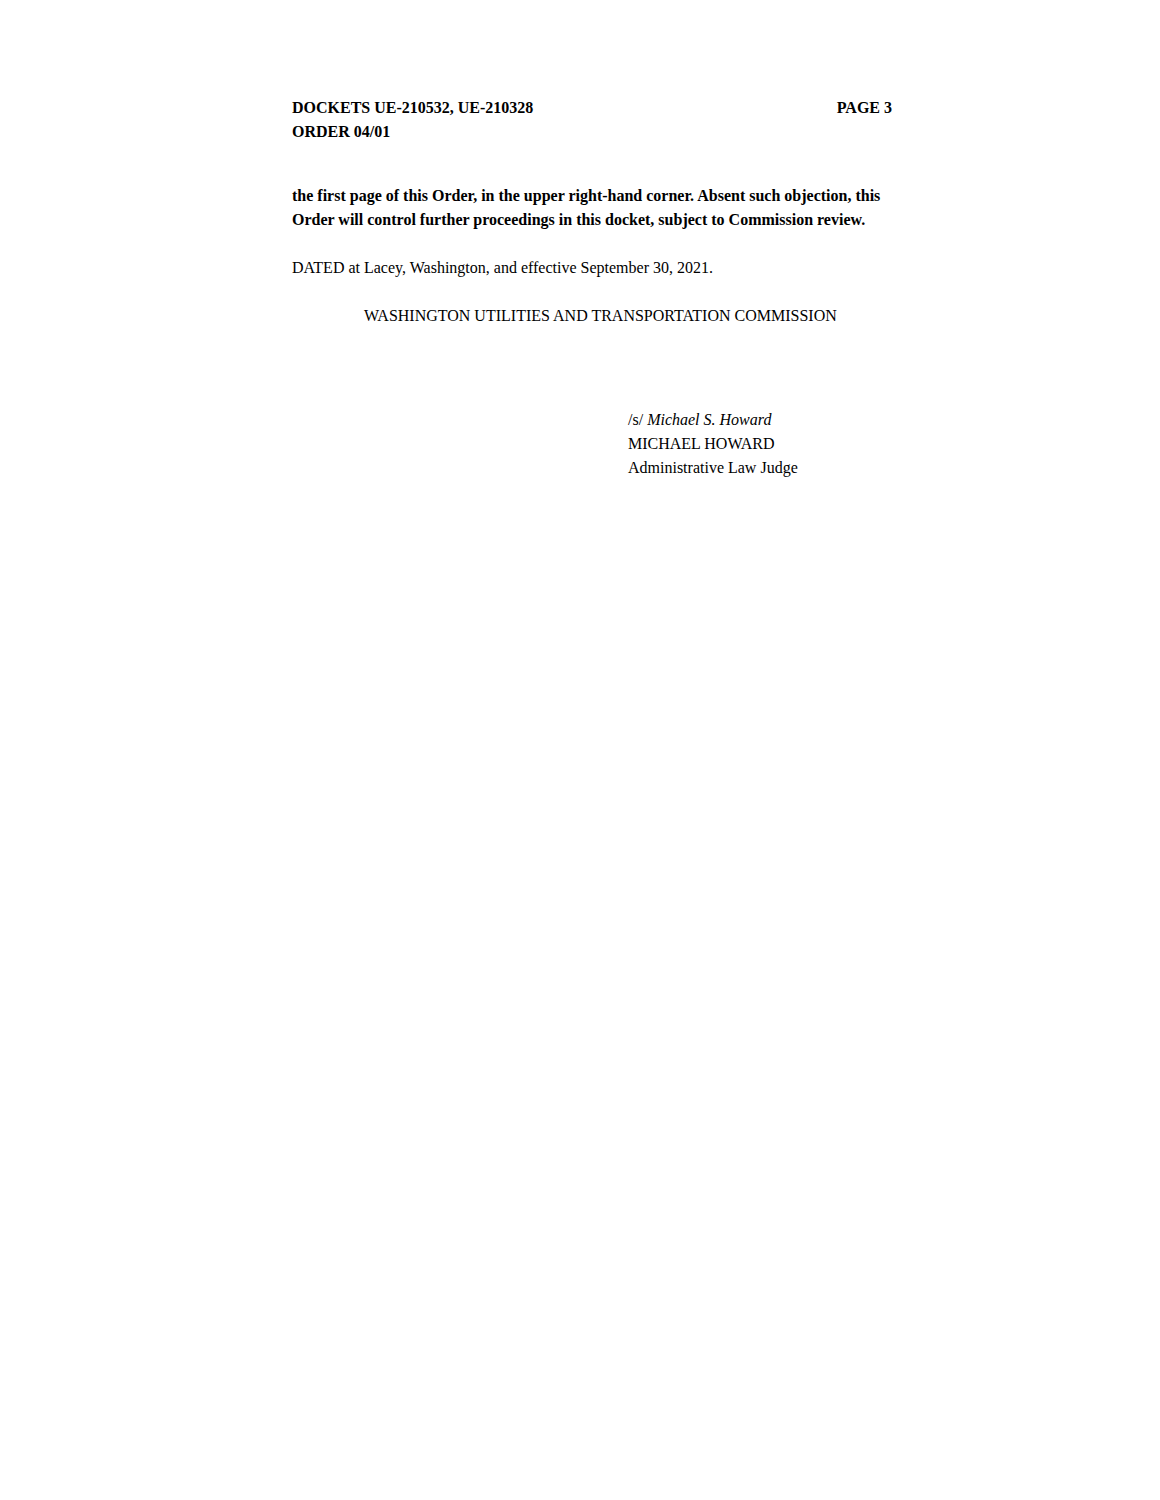DOCKETS UE-210532, UE-210328
ORDER 04/01
PAGE 3
the first page of this Order, in the upper right-hand corner. Absent such objection, this Order will control further proceedings in this docket, subject to Commission review.
DATED at Lacey, Washington, and effective September 30, 2021.
WASHINGTON UTILITIES AND TRANSPORTATION COMMISSION
/s/ Michael S. Howard
MICHAEL HOWARD
Administrative Law Judge